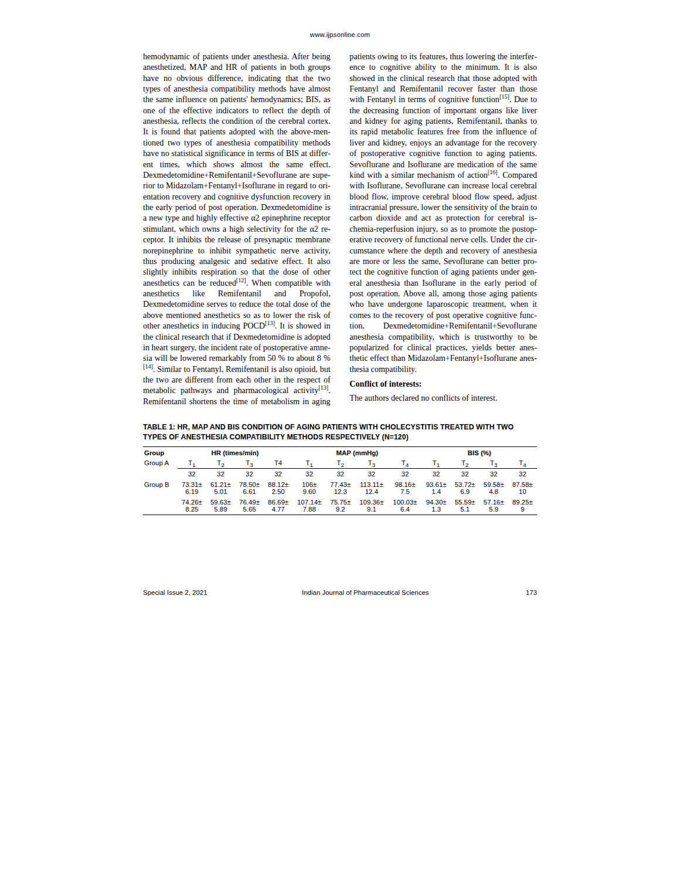www.ijpsonline.com
hemodynamic of patients under anesthesia. After being anesthetized, MAP and HR of patients in both groups have no obvious difference, indicating that the two types of anesthesia compatibility methods have almost the same influence on patients' hemodynamics; BIS, as one of the effective indicators to reflect the depth of anesthesia, reflects the condition of the cerebral cortex. It is found that patients adopted with the above-mentioned two types of anesthesia compatibility methods have no statistical significance in terms of BIS at different times, which shows almost the same effect. Dexmedetomidine+Remifentanil+Sevoflurane are superior to Midazolam+Fentanyl+Isoflurane in regard to orientation recovery and cognitive dysfunction recovery in the early period of post operation. Dexmedetomidine is a new type and highly effective α2 epinephrine receptor stimulant, which owns a high selectivity for the α2 receptor. It inhibits the release of presynaptic membrane norepinephrine to inhibit sympathetic nerve activity, thus producing analgesic and sedative effect. It also slightly inhibits respiration so that the dose of other anesthetics can be reduced[12]. When compatible with anesthetics like Remifentanil and Propofol, Dexmedetomidine serves to reduce the total dose of the above mentioned anesthetics so as to lower the risk of other anesthetics in inducing POCD[13]. It is showed in the clinical research that if Dexmedetomidine is adopted in heart surgery, the incident rate of postoperative amnesia will be lowered remarkably from 50 % to about 8 %[14]. Similar to Fentanyl, Remifentanil is also opioid, but the two are different from each other in the respect of metabolic pathways and pharmacological activity[13]. Remifentanil shortens the time of metabolism in aging patients owing to its features, thus lowering the interference to cognitive ability to the minimum. It is also showed in the clinical research that those adopted with Fentanyl and Remifentanil recover faster than those with Fentanyl in terms of cognitive function[15]. Due to the decreasing function of important organs like liver and kidney for aging patients, Remifentanil, thanks to its rapid metabolic features free from the influence of liver and kidney, enjoys an advantage for the recovery of postoperative cognitive function to aging patients. Sevoflurane and Isoflurane are medication of the same kind with a similar mechanism of action[16]. Compared with Isoflurane, Sevoflurane can increase local cerebral blood flow, improve cerebral blood flow speed, adjust intracranial pressure, lower the sensitivity of the brain to carbon dioxide and act as protection for cerebral ischemia-reperfusion injury, so as to promote the postoperative recovery of functional nerve cells. Under the circumstance where the depth and recovery of anesthesia are more or less the same, Sevoflurane can better protect the cognitive function of aging patients under general anesthesia than Isoflurane in the early period of post operation. Above all, among those aging patients who have undergone laparoscopic treatment, when it comes to the recovery of post operative cognitive function, Dexmedetomidine+Remifentanil+Sevoflurane anesthesia compatibility, which is trustworthy to be popularized for clinical practices, yields better anesthetic effect than Midazolam+Fentanyl+Isoflurane anesthesia compatibility.
Conflict of interests:
The authors declared no conflicts of interest.
Table 1: HR, MAP and BIS condition of aging patients with cholecystitis treated with two types of anesthesia compatibility methods respectively (n=120)
| Group | HR (times/min) | MAP (mmHg) | BIS (%) |
| --- | --- | --- | --- |
| Group A | T 1 | T 2 | T 3 | T4 | T 1 | T 2 | T 3 | T 4 | T 1 | T 2 | T 3 | T 4 |
| 32 | 32 | 32 | 32 | 32 | 32 | 32 | 32 | 32 | 32 | 32 | 32 |
| Group B | 73.31± 6.19 | 61.21± 5.01 | 78.50± 6.61 | 88.12± 2.50 | 106± 9.60 | 77.43± 12.3 | 113.11± 12.4 | 98.16± 7.5 | 93.61± 1.4 | 53.72± 6.9 | 59.58± 4.8 | 87.58± 10 |
| 74.26± 8.25 | 59.63± 5.89 | 76.49± 5.65 | 86.69± 4.77 | 107.14± 7.88 | 75.75± 9.2 | 109.36± 9.1 | 100.03± 6.4 | 94.30± 1.3 | 55.59± 5.1 | 57.16± 5.9 | 89.25± 9 |
Special Issue 2, 2021
Indian Journal of Pharmaceutical Sciences
173